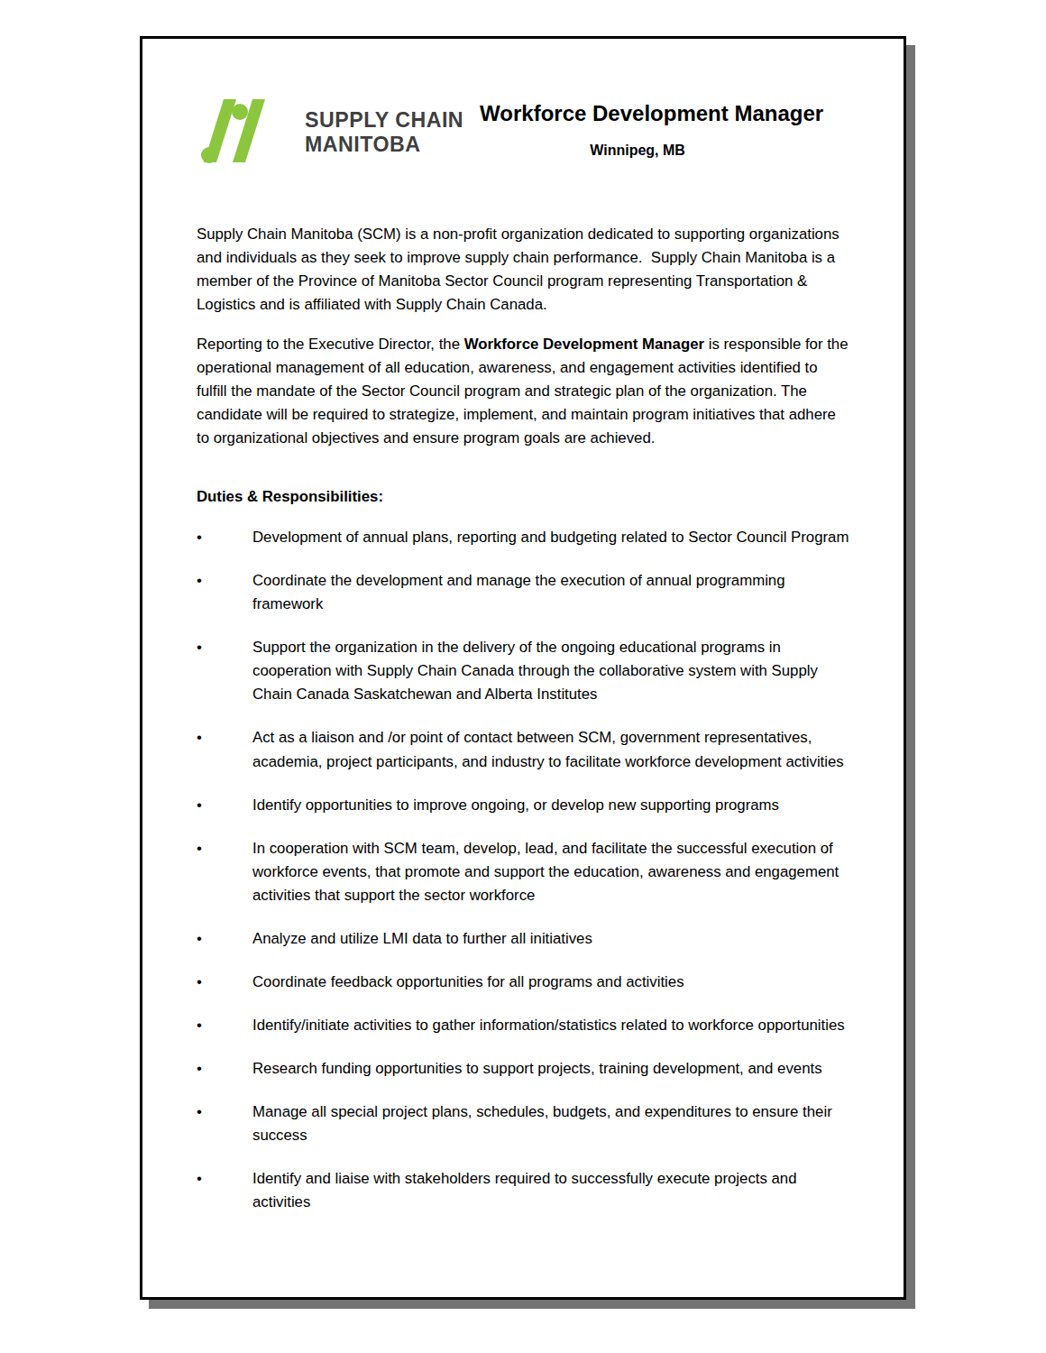SUPPLY CHAIN
MANITOBA
Workforce Development Manager
Winnipeg, MB
Supply Chain Manitoba (SCM) is a non-profit organization dedicated to supporting organizations and individuals as they seek to improve supply chain performance. Supply Chain Manitoba is a member of the Province of Manitoba Sector Council program representing Transportation & Logistics and is affiliated with Supply Chain Canada.
Reporting to the Executive Director, the Workforce Development Manager is responsible for the operational management of all education, awareness, and engagement activities identified to fulfill the mandate of the Sector Council program and strategic plan of the organization. The candidate will be required to strategize, implement, and maintain program initiatives that adhere to organizational objectives and ensure program goals are achieved.
Duties & Responsibilities:
Development of annual plans, reporting and budgeting related to Sector Council Program
Coordinate the development and manage the execution of annual programming framework
Support the organization in the delivery of the ongoing educational programs in cooperation with Supply Chain Canada through the collaborative system with Supply Chain Canada Saskatchewan and Alberta Institutes
Act as a liaison and /or point of contact between SCM, government representatives, academia, project participants, and industry to facilitate workforce development activities
Identify opportunities to improve ongoing, or develop new supporting programs
In cooperation with SCM team, develop, lead, and facilitate the successful execution of workforce events, that promote and support the education, awareness and engagement activities that support the sector workforce
Analyze and utilize LMI data to further all initiatives
Coordinate feedback opportunities for all programs and activities
Identify/initiate activities to gather information/statistics related to workforce opportunities
Research funding opportunities to support projects, training development, and events
Manage all special project plans, schedules, budgets, and expenditures to ensure their success
Identify and liaise with stakeholders required to successfully execute projects and activities